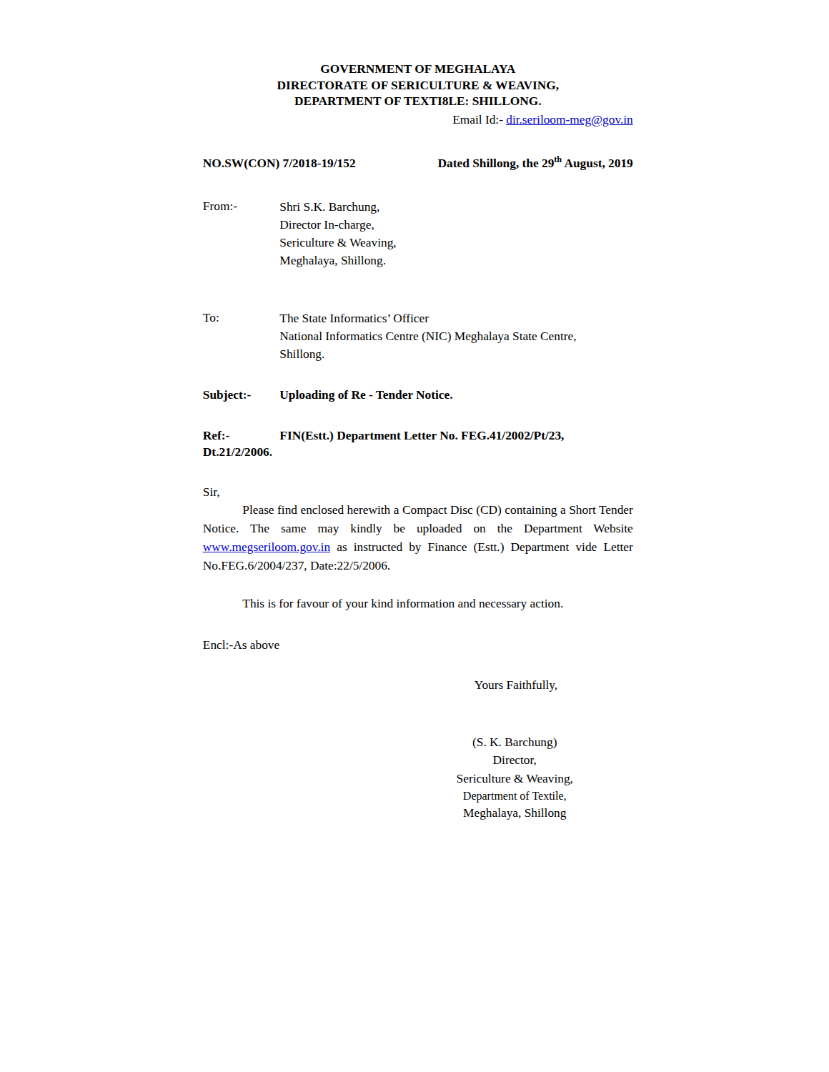GOVERNMENT OF MEGHALAYA DIRECTORATE OF SERICULTURE & WEAVING, DEPARTMENT OF TEXTI8LE: SHILLONG.
Email Id:- dir.seriloom-meg@gov.in
NO.SW(CON) 7/2018-19/152 Dated Shillong, the 29th August, 2019
| From:- | Shri S.K. Barchung, Director In-charge, Sericulture & Weaving, Meghalaya, Shillong. |
| To: | The State Informatics’ Officer National Informatics Centre (NIC) Meghalaya State Centre, Shillong. |
Subject:-Uploading of Re - Tender Notice.
Ref:-FIN(Estt.) Department Letter No. FEG.41/2002/Pt/23, Dt.21/2/2006.
Sir,
Please find enclosed herewith a Compact Disc (CD) containing a Short Tender Notice. The same may kindly be uploaded on the Department Website www.megseriloom.gov.in as instructed by Finance (Estt.) Department vide Letter No.FEG.6/2004/237, Date:22/5/2006.
This is for favour of your kind information and necessary action.
Encl:-As above
Yours Faithfully,
(S. K. Barchung)
Director,
Sericulture & Weaving,
Department of Textile,
Meghalaya, Shillong